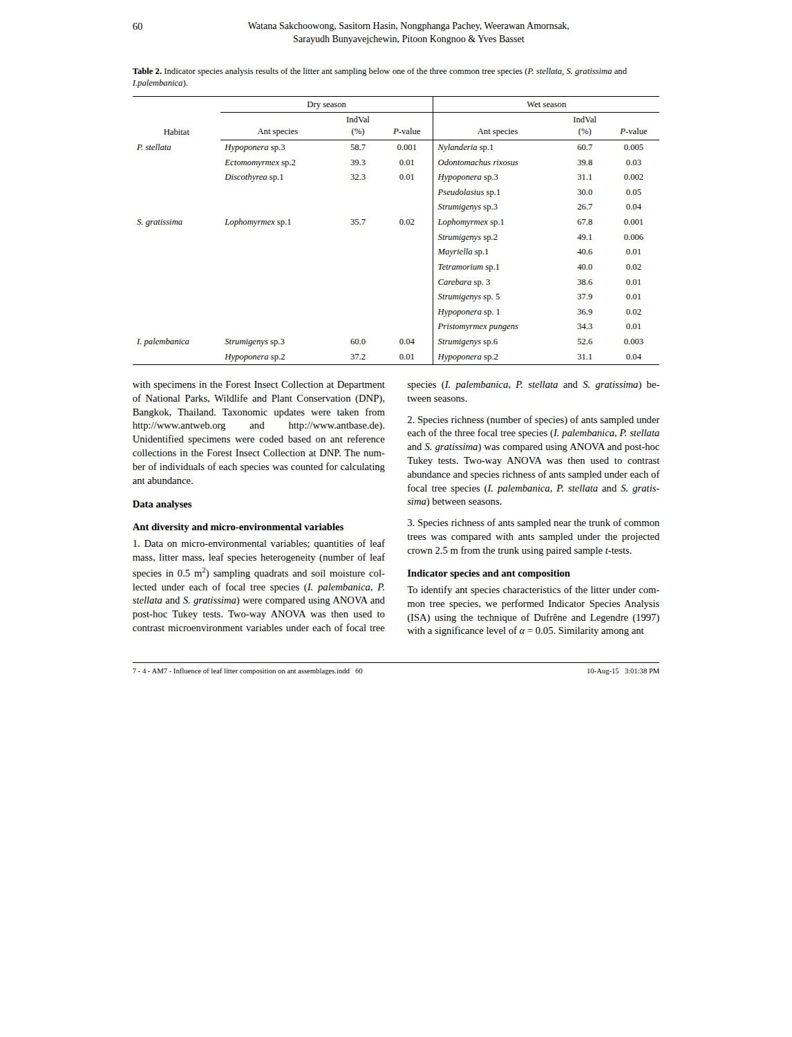60
Watana Sakchoowong, Sasitorn Hasin, Nongphanga Pachey, Weerawan Amornsak, Sarayudh Bunyavejchewin, Pitoon Kongnoo & Yves Basset
Table 2. Indicator species analysis results of the litter ant sampling below one of the three common tree species ( P. stellata, S. gratissima and I.palembanica ).
| Habitat | Dry season | Wet season |
| --- | --- | --- |
| Ant species | IndVal (%) | P -value | Ant species | IndVal (%) | P -value |
| P. stellata | Hypoponera sp.3 | 58.7 | 0.001 | Nylanderia sp.1 | 60.7 | 0.005 |
| | Ectomomyrmex sp.2 | 39.3 | 0.01 | Odontomachus rixosus | 39.8 | 0.03 |
| | Discothyrea sp.1 | 32.3 | 0.01 | Hypoponera sp.3 | 31.1 | 0.002 |
| | | | | Pseudolasius sp.1 | 30.0 | 0.05 |
| | | | | Strumigenys sp.3 | 26.7 | 0.04 |
| S. gratissima | Lophomyrmex sp.1 | 35.7 | 0.02 | Lophomyrmex sp.1 | 67.8 | 0.001 |
| | | | | Strumigenys sp.2 | 49.1 | 0.006 |
| | | | | Mayriella sp.1 | 40.6 | 0.01 |
| | | | | Tetramorium sp.1 | 40.0 | 0.02 |
| | | | | Carebara sp. 3 | 38.6 | 0.01 |
| | | | | Strumigenys sp. 5 | 37.9 | 0.01 |
| | | | | Hypoponera sp. 1 | 36.9 | 0.02 |
| | | | | Pristomyrmex pungens | 34.3 | 0.01 |
| I. palembanica | Strumigenys sp.3 | 60.0 | 0.04 | Strumigenys sp.6 | 52.6 | 0.003 |
| | Hypoponera sp.2 | 37.2 | 0.01 | Hypoponera sp.2 | 31.1 | 0.04 |
with specimens in the Forest Insect Collection at Department of National Parks, Wildlife and Plant Conservation (DNP), Bangkok, Thailand. Taxonomic updates were taken from http://www.antweb.org and http://www.antbase.de). Unidentified specimens were coded based on ant reference collections in the Forest Insect Collection at DNP. The number of individuals of each species was counted for calculating ant abundance.
Data analyses
Ant diversity and micro-environmental variables
1. Data on micro-environmental variables; quantities of leaf mass, litter mass, leaf species heterogeneity (number of leaf species in 0.5 m2) sampling quadrats and soil moisture collected under each of focal tree species (I. palembanica, P. stellata and S. gratissima) were compared using ANOVA and post-hoc Tukey tests. Two-way ANOVA was then used to contrast microenvironment variables under each of focal tree species (I. palembanica, P. stellata and S. gratissima) between seasons.
2. Species richness (number of species) of ants sampled under each of the three focal tree species (I. palembanica, P. stellata and S. gratissima) was compared using ANOVA and post-hoc Tukey tests. Two-way ANOVA was then used to contrast abundance and species richness of ants sampled under each of focal tree species (I. palembanica, P. stellata and S. gratissima) between seasons.
3. Species richness of ants sampled near the trunk of common trees was compared with ants sampled under the projected crown 2.5 m from the trunk using paired sample t-tests.
Indicator species and ant composition
To identify ant species characteristics of the litter under common tree species, we performed Indicator Species Analysis (ISA) using the technique of Dufrêne and Legendre (1997) with a significance level of α = 0.05. Similarity among ant
7 - 4 - AM7 - Influence of leaf litter composition on ant assemblages.indd 60 10-Aug-15 3:01:38 PM